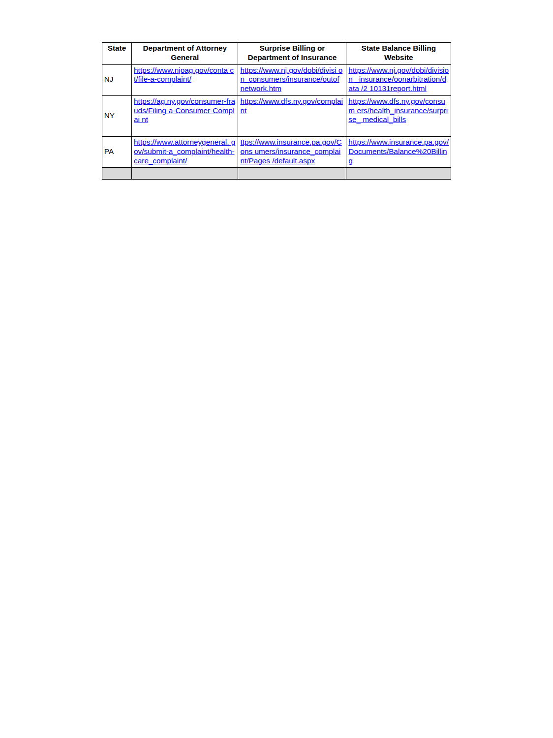| State | Department of Attorney General | Surprise Billing or Department of Insurance | State Balance Billing Website |
| --- | --- | --- | --- |
| NJ | https://www.njoag.gov/conta ct/file-a-complaint/ | https://www.nj.gov/dobi/divisi on_consumers/insurance/outof network.htm | https://www.nj.gov/dobi/divisio n _insurance/oonarbitration/data /2 10131report.html |
| NY | https://ag.ny.gov/consumer-fra uds/Filing-a-Consumer-Complai nt | https://www.dfs.ny.gov/complaint | https://www.dfs.ny.gov/consum ers/health_insurance/surprise_ medical_bills |
| PA | https://www.attorneygeneral. gov/submit-a_complaint/health-care_complaint/ | ttps://www.insurance.pa.gov/Cons umers/insurance_complaint/Pages /default.aspx | https://www.insurance.pa.gov/ Documents/Balance%20Billing |